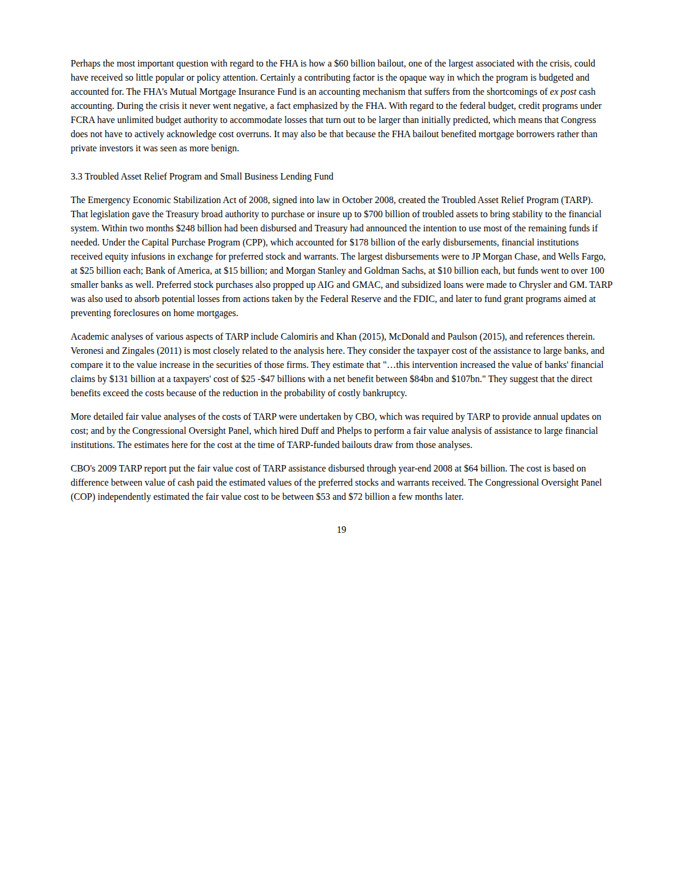Perhaps the most important question with regard to the FHA is how a $60 billion bailout, one of the largest associated with the crisis, could have received so little popular or policy attention. Certainly a contributing factor is the opaque way in which the program is budgeted and accounted for. The FHA's Mutual Mortgage Insurance Fund is an accounting mechanism that suffers from the shortcomings of ex post cash accounting. During the crisis it never went negative, a fact emphasized by the FHA. With regard to the federal budget, credit programs under FCRA have unlimited budget authority to accommodate losses that turn out to be larger than initially predicted, which means that Congress does not have to actively acknowledge cost overruns. It may also be that because the FHA bailout benefited mortgage borrowers rather than private investors it was seen as more benign.
3.3 Troubled Asset Relief Program and Small Business Lending Fund
The Emergency Economic Stabilization Act of 2008, signed into law in October 2008, created the Troubled Asset Relief Program (TARP). That legislation gave the Treasury broad authority to purchase or insure up to $700 billion of troubled assets to bring stability to the financial system. Within two months $248 billion had been disbursed and Treasury had announced the intention to use most of the remaining funds if needed. Under the Capital Purchase Program (CPP), which accounted for $178 billion of the early disbursements, financial institutions received equity infusions in exchange for preferred stock and warrants. The largest disbursements were to JP Morgan Chase, and Wells Fargo, at $25 billion each; Bank of America, at $15 billion; and Morgan Stanley and Goldman Sachs, at $10 billion each, but funds went to over 100 smaller banks as well. Preferred stock purchases also propped up AIG and GMAC, and subsidized loans were made to Chrysler and GM. TARP was also used to absorb potential losses from actions taken by the Federal Reserve and the FDIC, and later to fund grant programs aimed at preventing foreclosures on home mortgages.
Academic analyses of various aspects of TARP include Calomiris and Khan (2015), McDonald and Paulson (2015), and references therein. Veronesi and Zingales (2011) is most closely related to the analysis here. They consider the taxpayer cost of the assistance to large banks, and compare it to the value increase in the securities of those firms. They estimate that "…this intervention increased the value of banks' financial claims by $131 billion at a taxpayers' cost of $25 -$47 billions with a net benefit between $84bn and $107bn." They suggest that the direct benefits exceed the costs because of the reduction in the probability of costly bankruptcy.
More detailed fair value analyses of the costs of TARP were undertaken by CBO, which was required by TARP to provide annual updates on cost; and by the Congressional Oversight Panel, which hired Duff and Phelps to perform a fair value analysis of assistance to large financial institutions. The estimates here for the cost at the time of TARP-funded bailouts draw from those analyses.
CBO's 2009 TARP report put the fair value cost of TARP assistance disbursed through year-end 2008 at $64 billion. The cost is based on difference between value of cash paid the estimated values of the preferred stocks and warrants received. The Congressional Oversight Panel (COP) independently estimated the fair value cost to be between $53 and $72 billion a few months later.
19